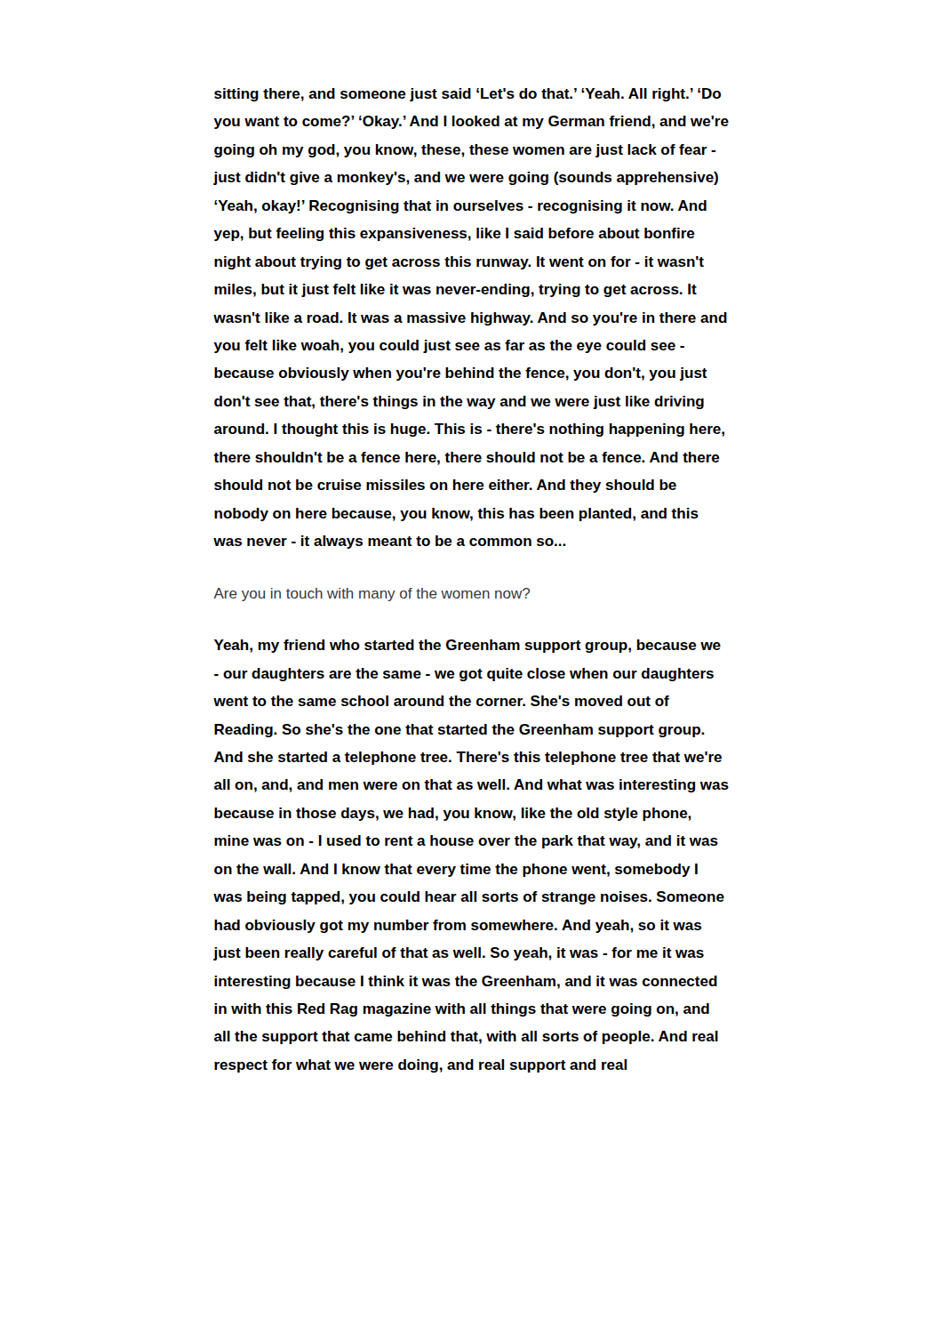sitting there, and someone just said ‘Let's do that.’ ‘Yeah. All right.’ ‘Do you want to come?’ ‘Okay.’ And I looked at my German friend, and we're going oh my god, you know, these, these women are just lack of fear - just didn't give a monkey's, and we were going (sounds apprehensive) ‘Yeah, okay!’ Recognising that in ourselves - recognising it now. And yep, but feeling this expansiveness, like I said before about bonfire night about trying to get across this runway. It went on for - it wasn't miles, but it just felt like it was never-ending, trying to get across. It wasn't like a road. It was a massive highway. And so you're in there and you felt like woah, you could just see as far as the eye could see - because obviously when you're behind the fence, you don't, you just don't see that, there's things in the way and we were just like driving around. I thought this is huge. This is - there's nothing happening here, there shouldn't be a fence here, there should not be a fence. And there should not be cruise missiles on here either. And they should be nobody on here because, you know, this has been planted, and this was never - it always meant to be a common so...
Are you in touch with many of the women now?
Yeah, my friend who started the Greenham support group, because we - our daughters are the same - we got quite close when our daughters went to the same school around the corner. She's moved out of Reading. So she's the one that started the Greenham support group. And she started a telephone tree. There's this telephone tree that we're all on, and, and men were on that as well. And what was interesting was because in those days, we had, you know, like the old style phone, mine was on - I used to rent a house over the park that way, and it was on the wall. And I know that every time the phone went, somebody I was being tapped, you could hear all sorts of strange noises. Someone had obviously got my number from somewhere. And yeah, so it was just been really careful of that as well. So yeah, it was - for me it was interesting because I think it was the Greenham, and it was connected in with this Red Rag magazine with all things that were going on, and all the support that came behind that, with all sorts of people. And real respect for what we were doing, and real support and real